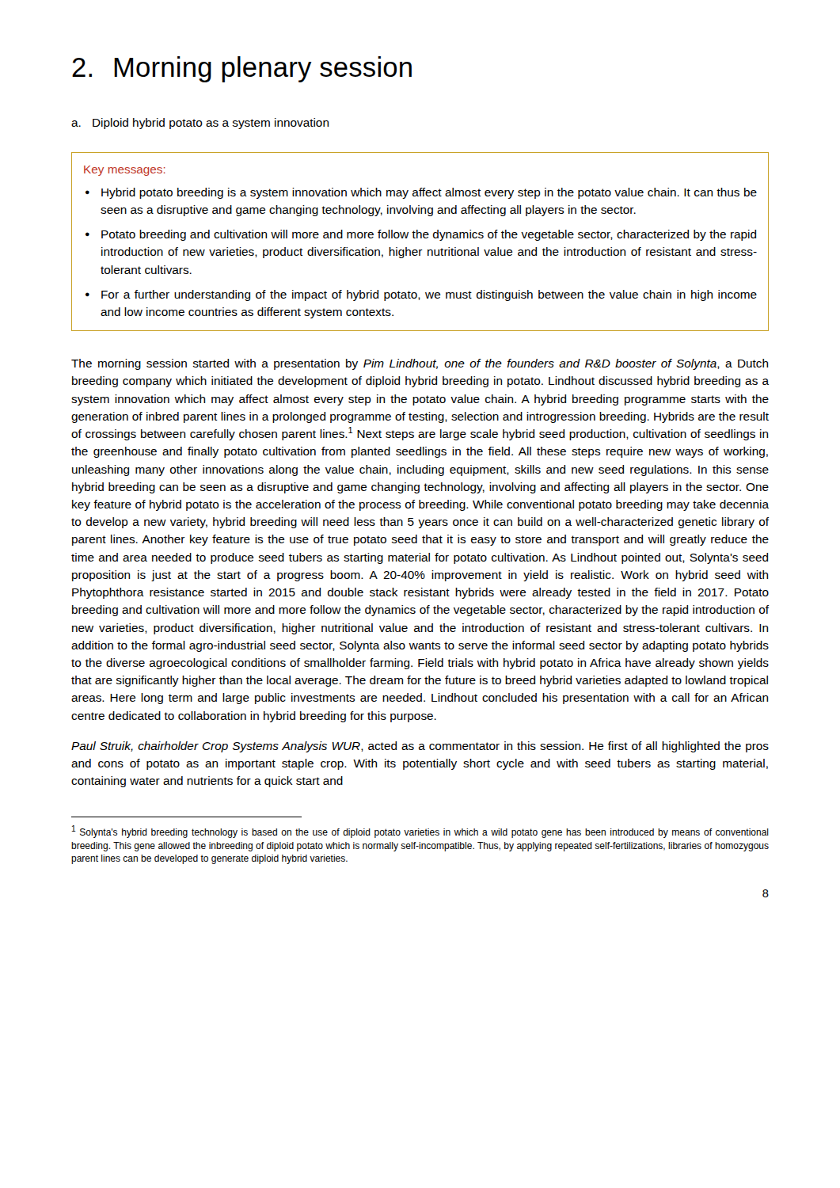2. Morning plenary session
a. Diploid hybrid potato as a system innovation
Key messages:
Hybrid potato breeding is a system innovation which may affect almost every step in the potato value chain. It can thus be seen as a disruptive and game changing technology, involving and affecting all players in the sector.
Potato breeding and cultivation will more and more follow the dynamics of the vegetable sector, characterized by the rapid introduction of new varieties, product diversification, higher nutritional value and the introduction of resistant and stress-tolerant cultivars.
For a further understanding of the impact of hybrid potato, we must distinguish between the value chain in high income and low income countries as different system contexts.
The morning session started with a presentation by Pim Lindhout, one of the founders and R&D booster of Solynta, a Dutch breeding company which initiated the development of diploid hybrid breeding in potato. Lindhout discussed hybrid breeding as a system innovation which may affect almost every step in the potato value chain. A hybrid breeding programme starts with the generation of inbred parent lines in a prolonged programme of testing, selection and introgression breeding. Hybrids are the result of crossings between carefully chosen parent lines.1 Next steps are large scale hybrid seed production, cultivation of seedlings in the greenhouse and finally potato cultivation from planted seedlings in the field. All these steps require new ways of working, unleashing many other innovations along the value chain, including equipment, skills and new seed regulations. In this sense hybrid breeding can be seen as a disruptive and game changing technology, involving and affecting all players in the sector. One key feature of hybrid potato is the acceleration of the process of breeding. While conventional potato breeding may take decennia to develop a new variety, hybrid breeding will need less than 5 years once it can build on a well-characterized genetic library of parent lines. Another key feature is the use of true potato seed that it is easy to store and transport and will greatly reduce the time and area needed to produce seed tubers as starting material for potato cultivation. As Lindhout pointed out, Solynta's seed proposition is just at the start of a progress boom. A 20-40% improvement in yield is realistic. Work on hybrid seed with Phytophthora resistance started in 2015 and double stack resistant hybrids were already tested in the field in 2017. Potato breeding and cultivation will more and more follow the dynamics of the vegetable sector, characterized by the rapid introduction of new varieties, product diversification, higher nutritional value and the introduction of resistant and stress-tolerant cultivars. In addition to the formal agro-industrial seed sector, Solynta also wants to serve the informal seed sector by adapting potato hybrids to the diverse agroecological conditions of smallholder farming. Field trials with hybrid potato in Africa have already shown yields that are significantly higher than the local average. The dream for the future is to breed hybrid varieties adapted to lowland tropical areas. Here long term and large public investments are needed. Lindhout concluded his presentation with a call for an African centre dedicated to collaboration in hybrid breeding for this purpose.
Paul Struik, chairholder Crop Systems Analysis WUR, acted as a commentator in this session. He first of all highlighted the pros and cons of potato as an important staple crop. With its potentially short cycle and with seed tubers as starting material, containing water and nutrients for a quick start and
1 Solynta's hybrid breeding technology is based on the use of diploid potato varieties in which a wild potato gene has been introduced by means of conventional breeding. This gene allowed the inbreeding of diploid potato which is normally self-incompatible. Thus, by applying repeated self-fertilizations, libraries of homozygous parent lines can be developed to generate diploid hybrid varieties.
8